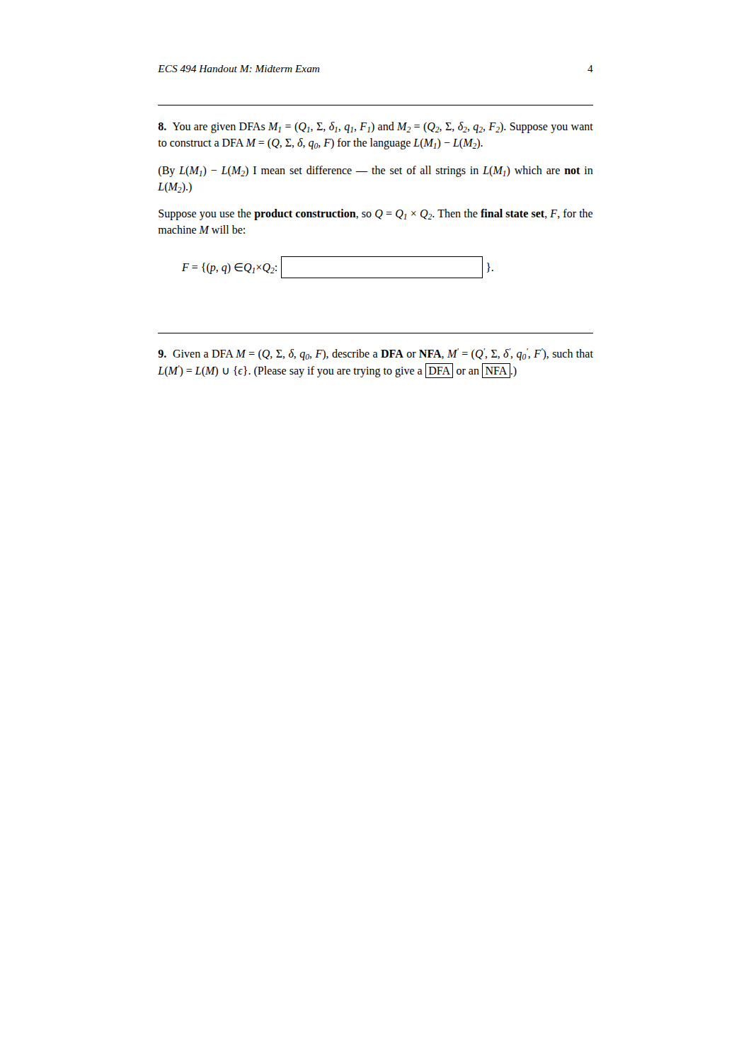ECS 494 Handout M: Midterm Exam 4
8. You are given DFAs M1 = (Q1, Σ, δ1, q1, F1) and M2 = (Q2, Σ, δ2, q2, F2). Suppose you want to construct a DFA M = (Q, Σ, δ, q0, F) for the language L(M1) − L(M2).
(By L(M1) − L(M2) I mean set difference — the set of all strings in L(M1) which are not in L(M2).)
Suppose you use the product construction, so Q = Q1 × Q2. Then the final state set, F, for the machine M will be:
F = {(p, q) ∈ Q1 × Q2 : }.
9. Given a DFA M = (Q, Σ, δ, q0, F), describe a DFA or NFA, M′ = (Q′, Σ, δ′, q0′, F′), such that L(M′) = L(M) ∪ {ϵ}. (Please say if you are trying to give a DFA or an NFA.)